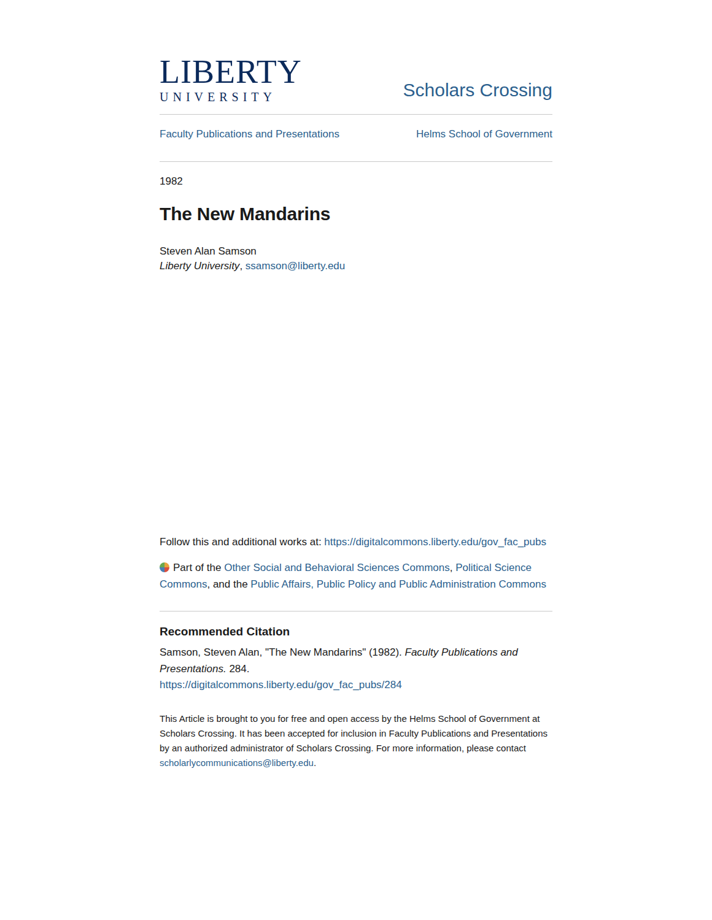LIBERTY UNIVERSITY
Scholars Crossing
Faculty Publications and Presentations Helms School of Government
1982
The New Mandarins
Steven Alan Samson
Liberty University, ssamson@liberty.edu
Follow this and additional works at: https://digitalcommons.liberty.edu/gov_fac_pubs
Part of the Other Social and Behavioral Sciences Commons, Political Science Commons, and the Public Affairs, Public Policy and Public Administration Commons
Recommended Citation
Samson, Steven Alan, "The New Mandarins" (1982). Faculty Publications and Presentations. 284.
https://digitalcommons.liberty.edu/gov_fac_pubs/284
This Article is brought to you for free and open access by the Helms School of Government at Scholars Crossing. It has been accepted for inclusion in Faculty Publications and Presentations by an authorized administrator of Scholars Crossing. For more information, please contact scholarlycommunications@liberty.edu.